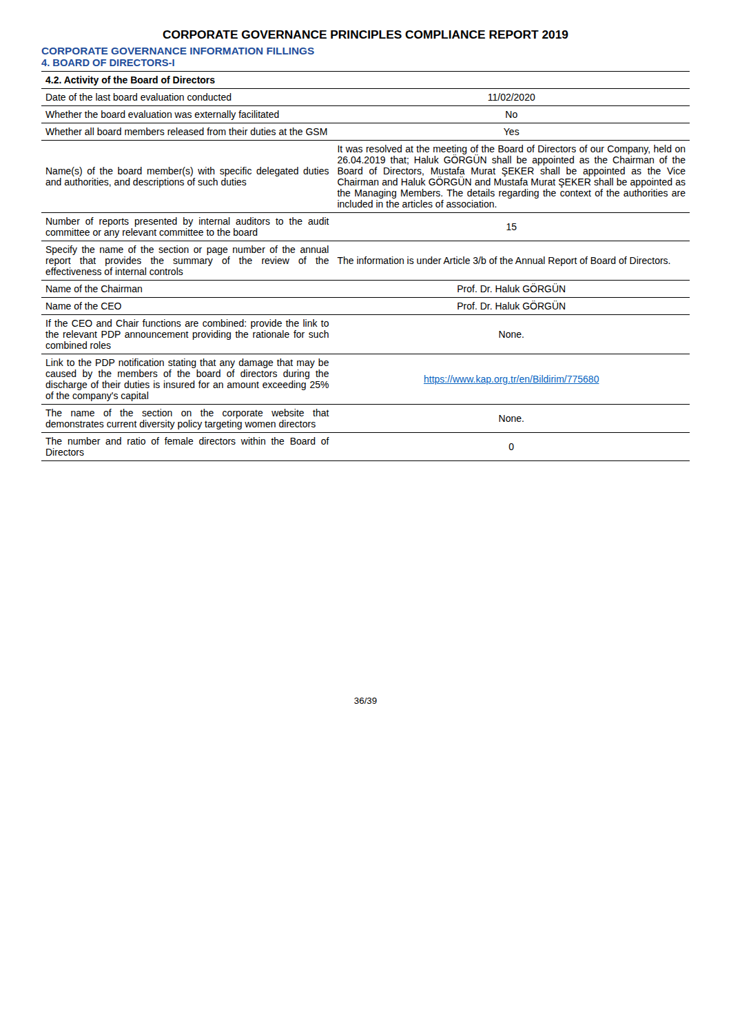CORPORATE GOVERNANCE PRINCIPLES COMPLIANCE REPORT 2019
CORPORATE GOVERNANCE INFORMATION FILLINGS
4. BOARD OF DIRECTORS-I
| 4.2. Activity of the Board of Directors |
| Date of the last board evaluation conducted | 11/02/2020 |
| Whether the board evaluation was externally facilitated | No |
| Whether all board members released from their duties at the GSM | Yes |
| Name(s) of the board member(s) with specific delegated duties and authorities, and descriptions of such duties | It was resolved at the meeting of the Board of Directors of our Company, held on 26.04.2019 that; Haluk GÖRGÜN shall be appointed as the Chairman of the Board of Directors, Mustafa Murat ŞEKER shall be appointed as the Vice Chairman and Haluk GÖRGÜN and Mustafa Murat ŞEKER shall be appointed as the Managing Members. The details regarding the context of the authorities are included in the articles of association. |
| Number of reports presented by internal auditors to the audit committee or any relevant committee to the board | 15 |
| Specify the name of the section or page number of the annual report that provides the summary of the review of the effectiveness of internal controls | The information is under Article 3/b of the Annual Report of Board of Directors. |
| Name of the Chairman | Prof. Dr. Haluk GÖRGÜN |
| Name of the CEO | Prof. Dr. Haluk GÖRGÜN |
| If the CEO and Chair functions are combined: provide the link to the relevant PDP announcement providing the rationale for such combined roles | None. |
| Link to the PDP notification stating that any damage that may be caused by the members of the board of directors during the discharge of their duties is insured for an amount exceeding 25% of the company's capital | https://www.kap.org.tr/en/Bildirim/775680 |
| The name of the section on the corporate website that demonstrates current diversity policy targeting women directors | None. |
| The number and ratio of female directors within the Board of Directors | 0 |
36/39